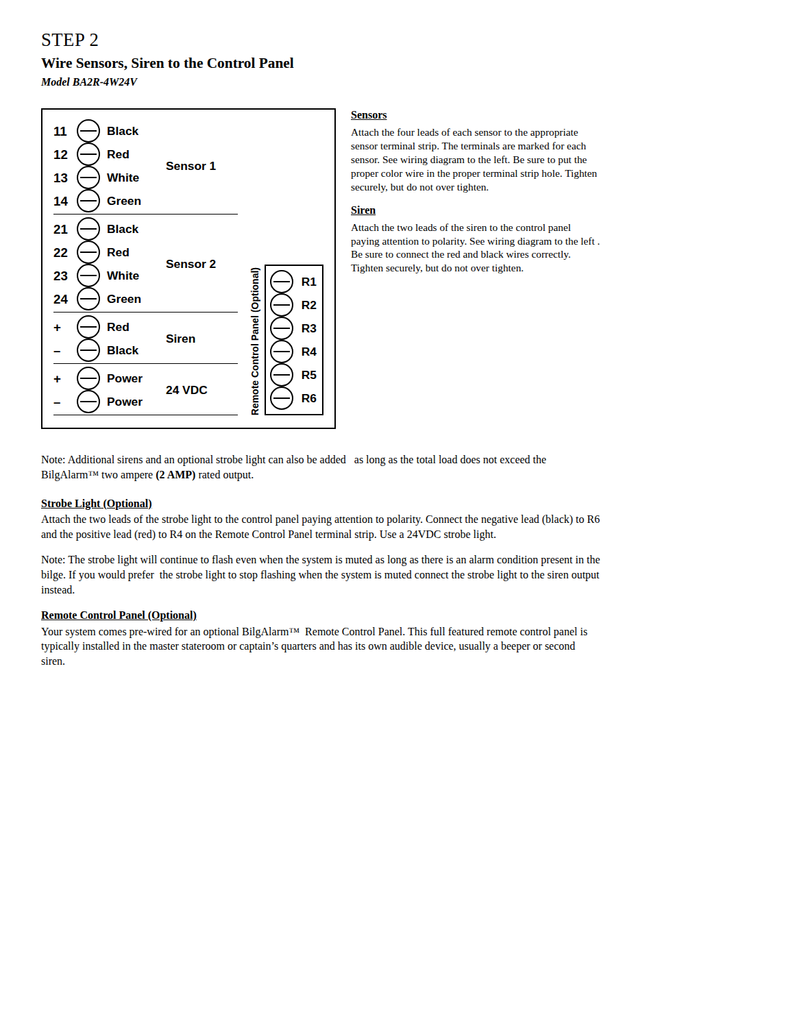STEP 2
Wire Sensors, Siren to the Control Panel
Model BA2R-4W24V
11 Black
12 Red
13 White
14 Green
Sensor 1
21 Black
22 Red
23 White
24 Green
Sensor 2
+ Red
– Black
Siren
+ Power
– Power
24 VDC
Remote Control Panel (Optional)
R1
R2
R3
R4
R5
R6
Sensors
Attach the four leads of each sensor to the appropriate sensor terminal strip. The terminals are marked for each sensor. See wiring diagram to the left. Be sure to put the proper color wire in the proper terminal strip hole. Tighten securely, but do not over tighten.
Siren
Attach the two leads of the siren to the control panel paying attention to polarity. See wiring diagram to the left . Be sure to connect the red and black wires correctly. Tighten securely, but do not over tighten.
Note: Additional sirens and an optional strobe light can also be added as long as the total load does not exceed the BilgAlarm™ two ampere (2 AMP) rated output.
Strobe Light (Optional)
Attach the two leads of the strobe light to the control panel paying attention to polarity. Connect the negative lead (black) to R6 and the positive lead (red) to R4 on the Remote Control Panel terminal strip. Use a 24VDC strobe light.
Note: The strobe light will continue to flash even when the system is muted as long as there is an alarm condition present in the bilge. If you would prefer the strobe light to stop flashing when the system is muted connect the strobe light to the siren output instead.
Remote Control Panel (Optional)
Your system comes pre-wired for an optional BilgAlarm™ Remote Control Panel. This full featured remote control panel is typically installed in the master stateroom or captain’s quarters and has its own audible device, usually a beeper or second siren.